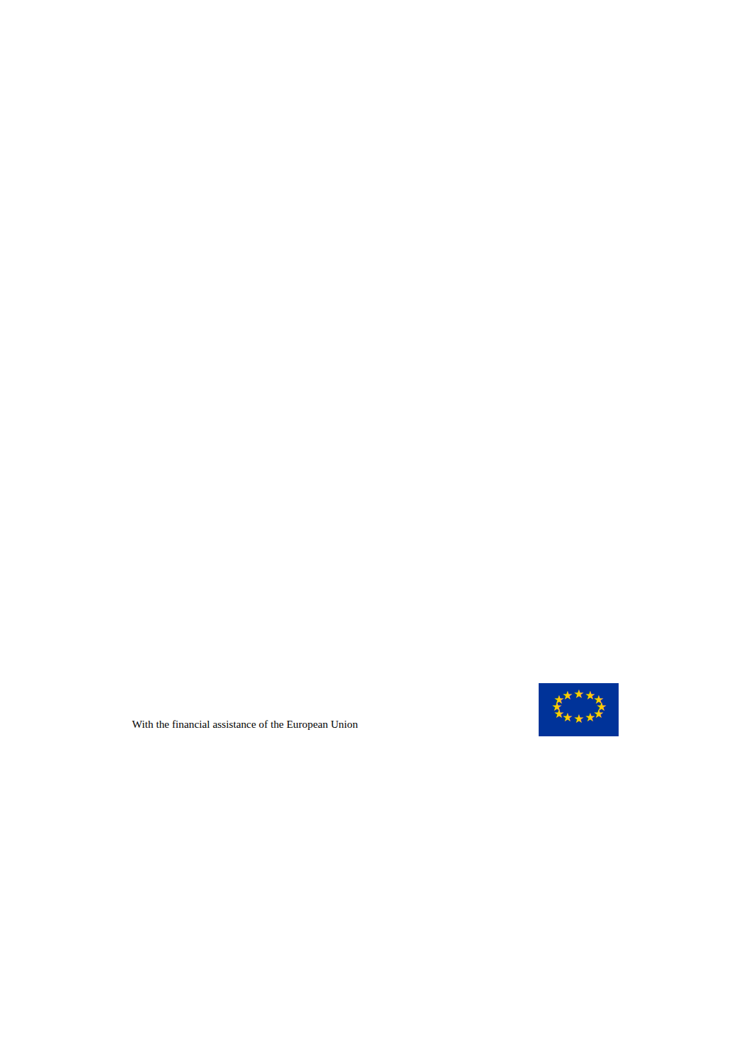With the financial assistance of the European Union